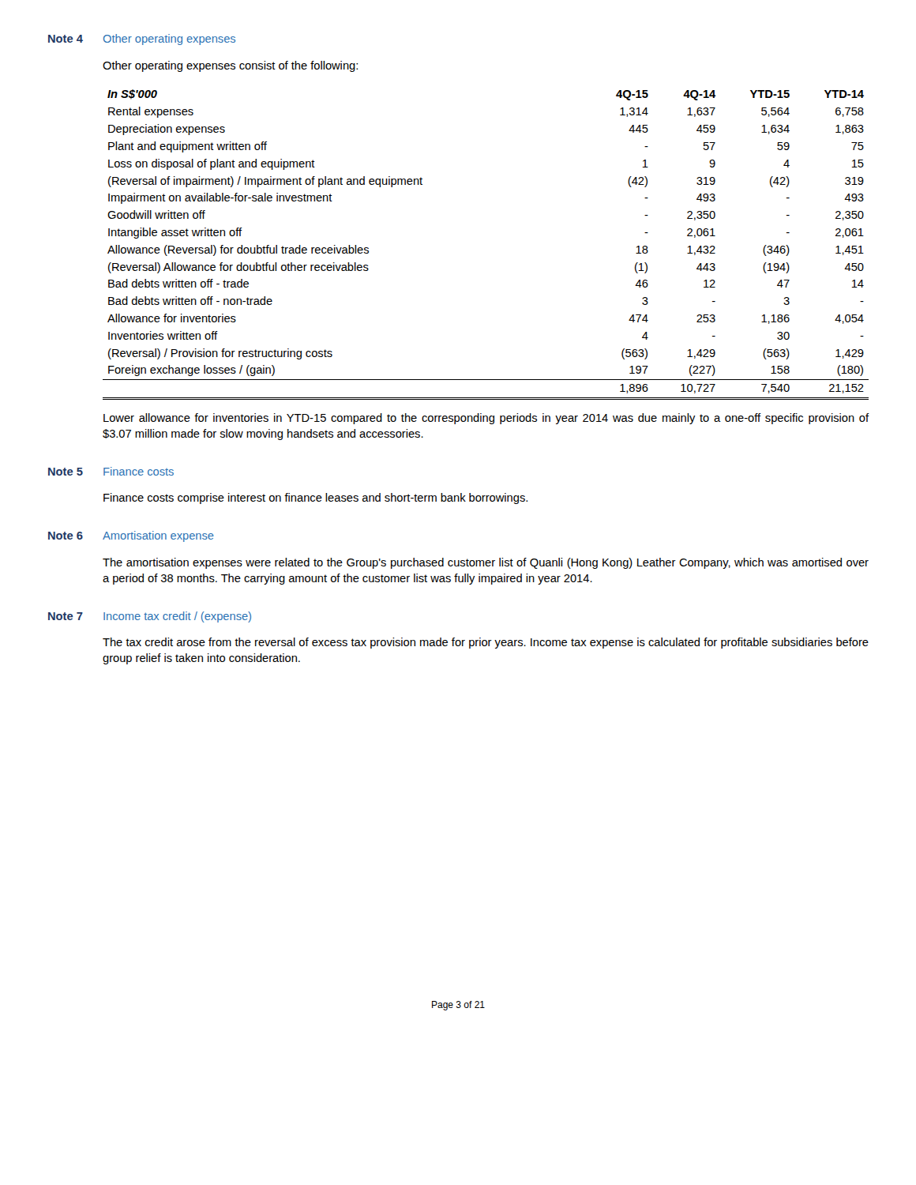Note 4 Other operating expenses
Other operating expenses consist of the following:
| In S$'000 | 4Q-15 | 4Q-14 | YTD-15 | YTD-14 |
| --- | --- | --- | --- | --- |
| Rental expenses | 1,314 | 1,637 | 5,564 | 6,758 |
| Depreciation expenses | 445 | 459 | 1,634 | 1,863 |
| Plant and equipment written off | - | 57 | 59 | 75 |
| Loss on disposal of plant and equipment | 1 | 9 | 4 | 15 |
| (Reversal of impairment) / Impairment of plant and equipment | (42) | 319 | (42) | 319 |
| Impairment on available-for-sale investment | - | 493 | - | 493 |
| Goodwill written off | - | 2,350 | - | 2,350 |
| Intangible asset written off | - | 2,061 | - | 2,061 |
| Allowance (Reversal) for doubtful trade receivables | 18 | 1,432 | (346) | 1,451 |
| (Reversal) Allowance for doubtful other receivables | (1) | 443 | (194) | 450 |
| Bad debts written off - trade | 46 | 12 | 47 | 14 |
| Bad debts written off - non-trade | 3 | - | 3 | - |
| Allowance for inventories | 474 | 253 | 1,186 | 4,054 |
| Inventories written off | 4 | - | 30 | - |
| (Reversal) / Provision for restructuring costs | (563) | 1,429 | (563) | 1,429 |
| Foreign exchange losses / (gain) | 197 | (227) | 158 | (180) |
| | 1,896 | 10,727 | 7,540 | 21,152 |
Lower allowance for inventories in YTD-15 compared to the corresponding periods in year 2014 was due mainly to a one-off specific provision of $3.07 million made for slow moving handsets and accessories.
Note 5 Finance costs
Finance costs comprise interest on finance leases and short-term bank borrowings.
Note 6 Amortisation expense
The amortisation expenses were related to the Group's purchased customer list of Quanli (Hong Kong) Leather Company, which was amortised over a period of 38 months. The carrying amount of the customer list was fully impaired in year 2014.
Note 7 Income tax credit / (expense)
The tax credit arose from the reversal of excess tax provision made for prior years. Income tax expense is calculated for profitable subsidiaries before group relief is taken into consideration.
Page 3 of 21